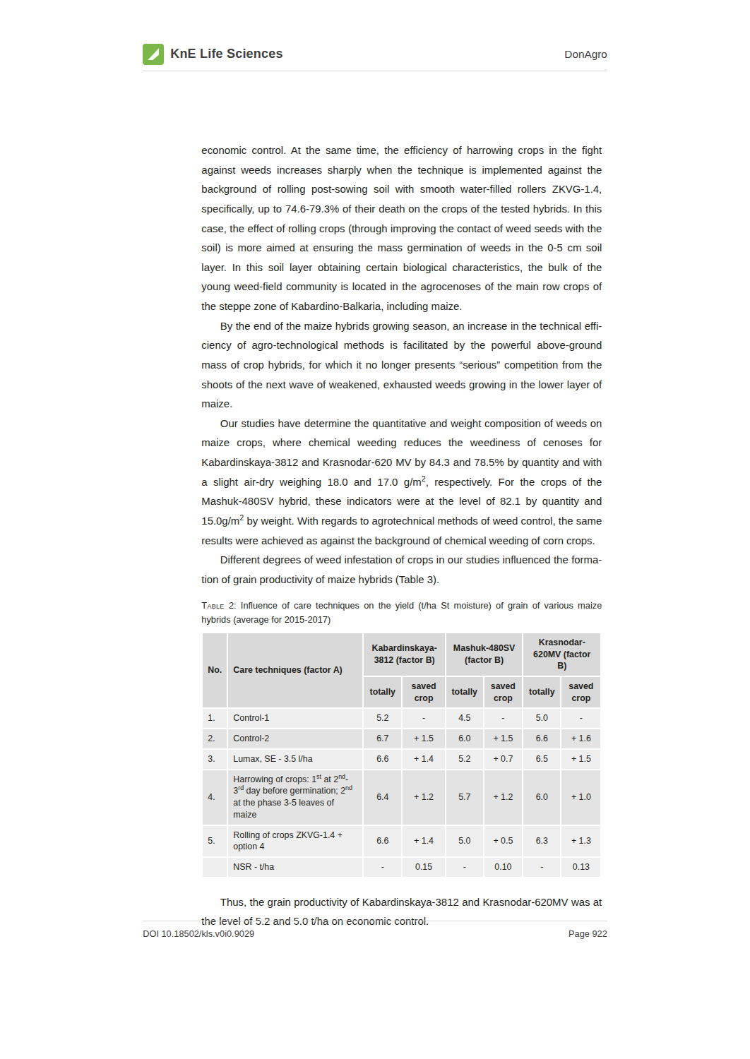KnE Life Sciences
DonAgro
economic control. At the same time, the efficiency of harrowing crops in the fight against weeds increases sharply when the technique is implemented against the background of rolling post-sowing soil with smooth water-filled rollers ZKVG-1.4, specifically, up to 74.6-79.3% of their death on the crops of the tested hybrids. In this case, the effect of rolling crops (through improving the contact of weed seeds with the soil) is more aimed at ensuring the mass germination of weeds in the 0-5 cm soil layer. In this soil layer obtaining certain biological characteristics, the bulk of the young weed-field community is located in the agrocenoses of the main row crops of the steppe zone of Kabardino-Balkaria, including maize.
By the end of the maize hybrids growing season, an increase in the technical efficiency of agro-technological methods is facilitated by the powerful above-ground mass of crop hybrids, for which it no longer presents “serious” competition from the shoots of the next wave of weakened, exhausted weeds growing in the lower layer of maize.
Our studies have determine the quantitative and weight composition of weeds on maize crops, where chemical weeding reduces the weediness of cenoses for Kabardinskaya-3812 and Krasnodar-620 MV by 84.3 and 78.5% by quantity and with a slight air-dry weighing 18.0 and 17.0 g/m2, respectively. For the crops of the Mashuk-480SV hybrid, these indicators were at the level of 82.1 by quantity and 15.0g/m2 by weight. With regards to agrotechnical methods of weed control, the same results were achieved as against the background of chemical weeding of corn crops.
Different degrees of weed infestation of crops in our studies influenced the formation of grain productivity of maize hybrids (Table 3).
Table 2: Influence of care techniques on the yield (t/ha St moisture) of grain of various maize hybrids (average for 2015-2017)
| No. | Care techniques (factor A) | Kabardinskaya-3812 (factor B) | Mashuk-480SV (factor B) | Krasnodar-620MV (factor B) |
| --- | --- | --- | --- | --- |
| totally | saved crop | totally | saved crop | totally | saved crop |
| 1. | Control-1 | 5.2 | - | 4.5 | - | 5.0 | - |
| 2. | Control-2 | 6.7 | + 1.5 | 6.0 | + 1.5 | 6.6 | + 1.6 |
| 3. | Lumax, SE - 3.5 l/ha | 6.6 | + 1.4 | 5.2 | + 0.7 | 6.5 | + 1.5 |
| 4. | Harrowing of crops: 1 st at 2 nd -3 rd day before germination; 2 nd at the phase 3-5 leaves of maize | 6.4 | + 1.2 | 5.7 | + 1.2 | 6.0 | + 1.0 |
| 5. | Rolling of crops ZKVG-1.4 + option 4 | 6.6 | + 1.4 | 5.0 | + 0.5 | 6.3 | + 1.3 |
| | NSR - t/ha | - | 0.15 | - | 0.10 | - | 0.13 |
Thus, the grain productivity of Kabardinskaya-3812 and Krasnodar-620MV was at the level of 5.2 and 5.0 t/ha on economic control.
DOI 10.18502/kls.v0i0.9029
Page 922